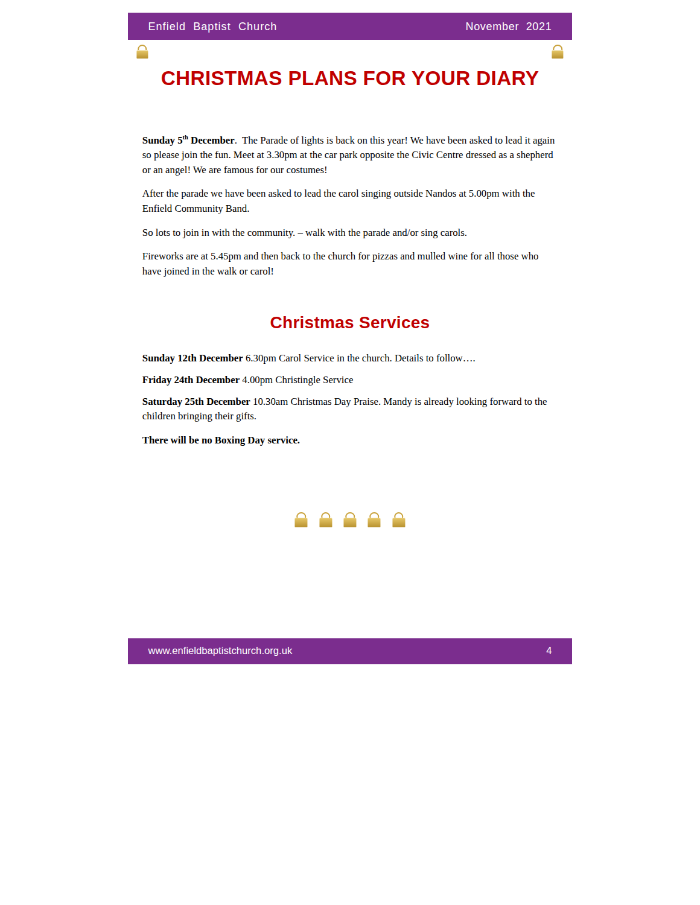Enfield Baptist Church November 2021
CHRISTMAS PLANS FOR YOUR DIARY
Sunday 5th December. The Parade of lights is back on this year! We have been asked to lead it again so please join the fun. Meet at 3.30pm at the car park opposite the Civic Centre dressed as a shepherd or an angel! We are famous for our costumes!
After the parade we have been asked to lead the carol singing outside Nandos at 5.00pm with the Enfield Community Band.
So lots to join in with the community. – walk with the parade and/or sing carols.
Fireworks are at 5.45pm and then back to the church for pizzas and mulled wine for all those who have joined in the walk or carol!
Christmas Services
Sunday 12th December 6.30pm Carol Service in the church. Details to follow….
Friday 24th December 4.00pm Christingle Service
Saturday 25th December 10.30am Christmas Day Praise. Mandy is already looking forward to the children bringing their gifts.
There will be no Boxing Day service.
www.enfieldbaptistchurch.org.uk 4